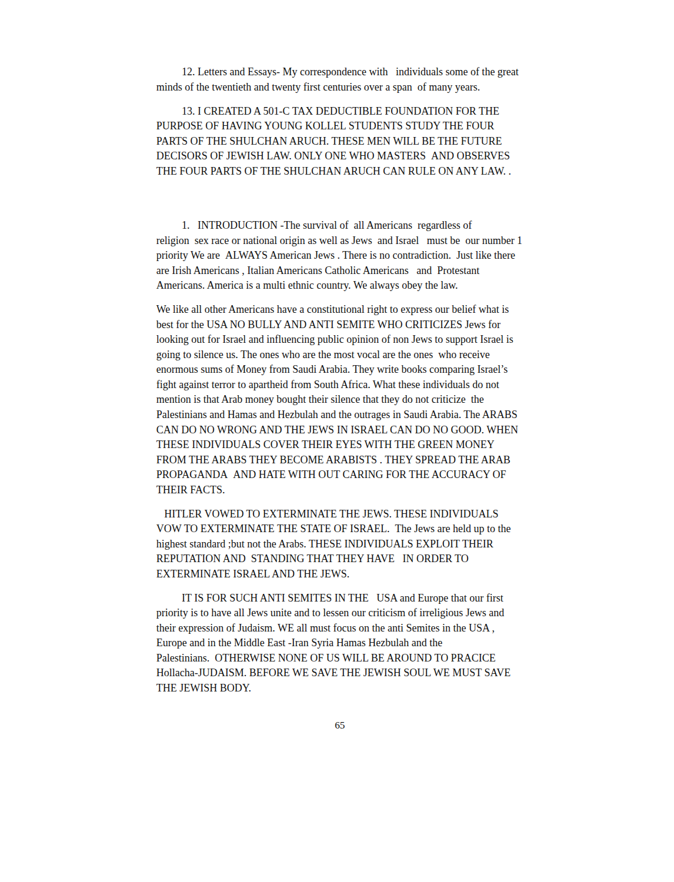12. Letters and Essays- My correspondence with individuals some of the great minds of the twentieth and twenty first centuries over a span of many years.
13. I CREATED A 501-C TAX DEDUCTIBLE FOUNDATION FOR THE PURPOSE OF HAVING YOUNG KOLLEL STUDENTS STUDY THE FOUR PARTS OF THE SHULCHAN ARUCH. THESE MEN WILL BE THE FUTURE DECISORS OF JEWISH LAW. ONLY ONE WHO MASTERS AND OBSERVES THE FOUR PARTS OF THE SHULCHAN ARUCH CAN RULE ON ANY LAW. .
1. INTRODUCTION -The survival of all Americans regardless of religion sex race or national origin as well as Jews and Israel must be our number 1 priority We are ALWAYS American Jews . There is no contradiction. Just like there are Irish Americans , Italian Americans Catholic Americans and Protestant Americans. America is a multi ethnic country. We always obey the law.
We like all other Americans have a constitutional right to express our belief what is best for the USA NO BULLY AND ANTI SEMITE WHO CRITICIZES Jews for looking out for Israel and influencing public opinion of non Jews to support Israel is going to silence us. The ones who are the most vocal are the ones who receive enormous sums of Money from Saudi Arabia. They write books comparing Israel’s fight against terror to apartheid from South Africa. What these individuals do not mention is that Arab money bought their silence that they do not criticize the Palestinians and Hamas and Hezbulah and the outrages in Saudi Arabia. The ARABS CAN DO NO WRONG AND THE JEWS IN ISRAEL CAN DO NO GOOD. WHEN THESE INDIVIDUALS COVER THEIR EYES WITH THE GREEN MONEY FROM THE ARABS THEY BECOME ARABISTS . THEY SPREAD THE ARAB PROPAGANDA AND HATE WITH OUT CARING FOR THE ACCURACY OF THEIR FACTS.
HITLER VOWED TO EXTERMINATE THE JEWS. THESE INDIVIDUALS VOW TO EXTERMINATE THE STATE OF ISRAEL. The Jews are held up to the highest standard ;but not the Arabs. THESE INDIVIDUALS EXPLOIT THEIR REPUTATION AND STANDING THAT THEY HAVE IN ORDER TO EXTERMINATE ISRAEL AND THE JEWS.
IT IS FOR SUCH ANTI SEMITES IN THE USA and Europe that our first priority is to have all Jews unite and to lessen our criticism of irreligious Jews and their expression of Judaism. WE all must focus on the anti Semites in the USA , Europe and in the Middle East -Iran Syria Hamas Hezbulah and the Palestinians. OTHERWISE NONE OF US WILL BE AROUND TO PRACICE Hollacha-JUDAISM. BEFORE WE SAVE THE JEWISH SOUL WE MUST SAVE THE JEWISH BODY.
65